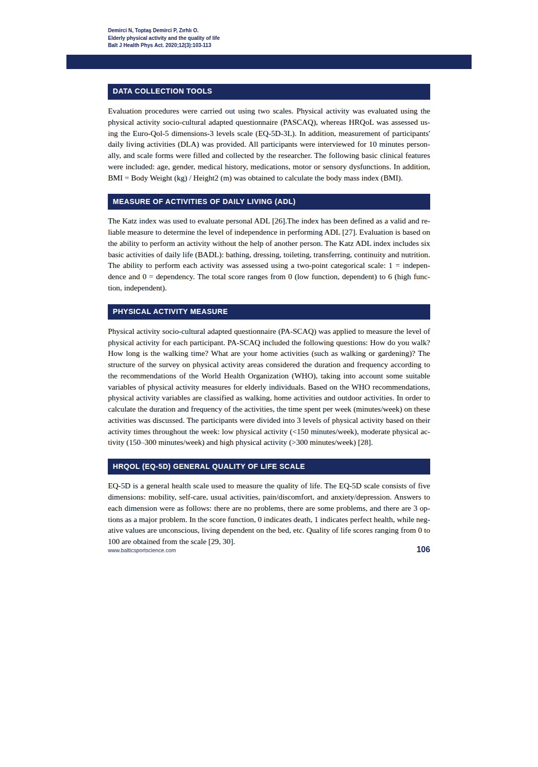Demirci N, Toptaş Demirci P, Zırhlı O.
Elderly physical activity and the quality of life
Balt J Health Phys Act. 2020;12(3):103-113
Data collection tools
Evaluation procedures were carried out using two scales. Physical activity was evaluated using the physical activity socio-cultural adapted questionnaire (PASCAQ), whereas HRQoL was assessed using the Euro-Qol-5 dimensions-3 levels scale (EQ-5D-3L). In addition, measurement of participants' daily living activities (DLA) was provided. All participants were interviewed for 10 minutes personally, and scale forms were filled and collected by the researcher. The following basic clinical features were included: age, gender, medical history, medications, motor or sensory dysfunctions. In addition, BMI = Body Weight (kg) / Height2 (m) was obtained to calculate the body mass index (BMI).
Measure of activities of daily living (ADL)
The Katz index was used to evaluate personal ADL [26].The index has been defined as a valid and reliable measure to determine the level of independence in performing ADL [27]. Evaluation is based on the ability to perform an activity without the help of another person. The Katz ADL index includes six basic activities of daily life (BADL): bathing, dressing, toileting, transferring, continuity and nutrition. The ability to perform each activity was assessed using a two-point categorical scale: 1 = independence and 0 = dependency. The total score ranges from 0 (low function, dependent) to 6 (high function, independent).
Physical activity measure
Physical activity socio-cultural adapted questionnaire (PA-SCAQ) was applied to measure the level of physical activity for each participant. PA-SCAQ included the following questions: How do you walk? How long is the walking time? What are your home activities (such as walking or gardening)? The structure of the survey on physical activity areas considered the duration and frequency according to the recommendations of the World Health Organization (WHO), taking into account some suitable variables of physical activity measures for elderly individuals. Based on the WHO recommendations, physical activity variables are classified as walking, home activities and outdoor activities. In order to calculate the duration and frequency of the activities, the time spent per week (minutes/week) on these activities was discussed. The participants were divided into 3 levels of physical activity based on their activity times throughout the week: low physical activity (<150 minutes/week), moderate physical activity (150–300 minutes/week) and high physical activity (>300 minutes/week) [28].
HRQOL (EQ-5D) general quality of life scale
EQ-5D is a general health scale used to measure the quality of life. The EQ-5D scale consists of five dimensions: mobility, self-care, usual activities, pain/discomfort, and anxiety/depression. Answers to each dimension were as follows: there are no problems, there are some problems, and there are 3 options as a major problem. In the score function, 0 indicates death, 1 indicates perfect health, while negative values are unconscious, living dependent on the bed, etc. Quality of life scores ranging from 0 to 100 are obtained from the scale [29, 30].
www.balticsportscience.com 106